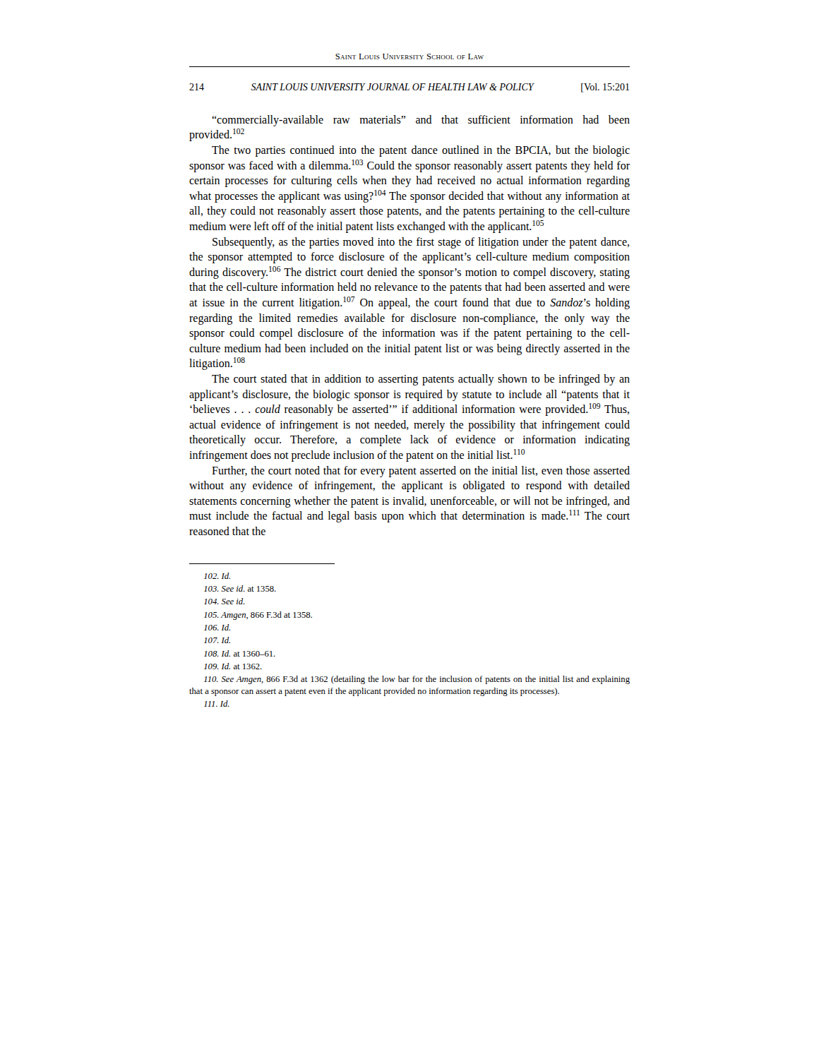Saint Louis University School of Law
214 SAINT LOUIS UNIVERSITY JOURNAL OF HEALTH LAW & POLICY [Vol. 15:201
“commercially-available raw materials” and that sufficient information had been provided.102
The two parties continued into the patent dance outlined in the BPCIA, but the biologic sponsor was faced with a dilemma.103 Could the sponsor reasonably assert patents they held for certain processes for culturing cells when they had received no actual information regarding what processes the applicant was using?104 The sponsor decided that without any information at all, they could not reasonably assert those patents, and the patents pertaining to the cell-culture medium were left off of the initial patent lists exchanged with the applicant.105
Subsequently, as the parties moved into the first stage of litigation under the patent dance, the sponsor attempted to force disclosure of the applicant’s cell-culture medium composition during discovery.106 The district court denied the sponsor’s motion to compel discovery, stating that the cell-culture information held no relevance to the patents that had been asserted and were at issue in the current litigation.107 On appeal, the court found that due to Sandoz’s holding regarding the limited remedies available for disclosure non-compliance, the only way the sponsor could compel disclosure of the information was if the patent pertaining to the cell-culture medium had been included on the initial patent list or was being directly asserted in the litigation.108
The court stated that in addition to asserting patents actually shown to be infringed by an applicant’s disclosure, the biologic sponsor is required by statute to include all “patents that it ‘believes . . . could reasonably be asserted’” if additional information were provided.109 Thus, actual evidence of infringement is not needed, merely the possibility that infringement could theoretically occur. Therefore, a complete lack of evidence or information indicating infringement does not preclude inclusion of the patent on the initial list.110
Further, the court noted that for every patent asserted on the initial list, even those asserted without any evidence of infringement, the applicant is obligated to respond with detailed statements concerning whether the patent is invalid, unenforceable, or will not be infringed, and must include the factual and legal basis upon which that determination is made.111 The court reasoned that the
Id.
See id. at 1358.
See id.
Amgen, 866 F.3d at 1358.
Id.
Id.
Id. at 1360–61.
Id. at 1362.
See Amgen, 866 F.3d at 1362 (detailing the low bar for the inclusion of patents on the initial list and explaining that a sponsor can assert a patent even if the applicant provided no information regarding its processes).
Id.